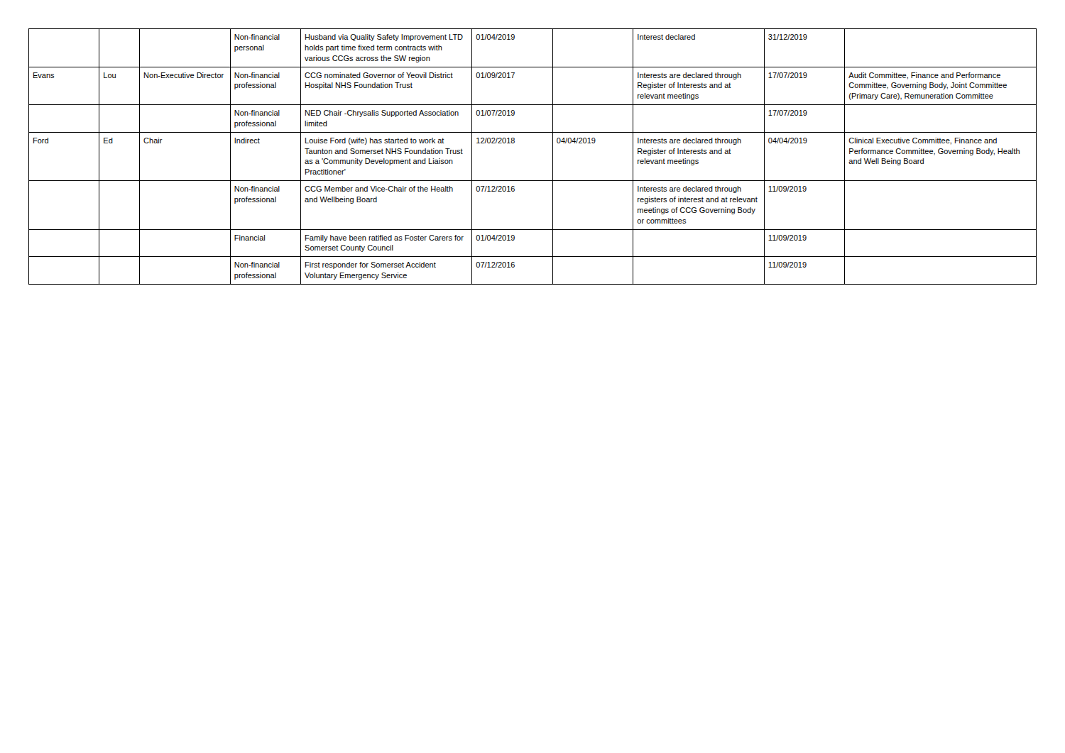| | | | Non-financial personal | Husband via Quality Safety Improvement LTD holds part time fixed term contracts with various CCGs across the SW region | 01/04/2019 | | Interest declared | 31/12/2019 | |
| Evans | Lou | Non-Executive Director | Non-financial professional | CCG nominated Governor of Yeovil District Hospital NHS Foundation Trust | 01/09/2017 | | Interests are declared through Register of Interests and at relevant meetings | 17/07/2019 | Audit Committee, Finance and Performance Committee, Governing Body, Joint Committee (Primary Care), Remuneration Committee |
| | | | Non-financial professional | NED Chair -Chrysalis Supported Association limited | 01/07/2019 | | | 17/07/2019 | |
| Ford | Ed | Chair | Indirect | Louise Ford (wife) has started to work at Taunton and Somerset NHS Foundation Trust as a 'Community Development and Liaison Practitioner' | 12/02/2018 | 04/04/2019 | Interests are declared through Register of Interests and at relevant meetings | 04/04/2019 | Clinical Executive Committee, Finance and Performance Committee, Governing Body, Health and Well Being Board |
| | | | Non-financial professional | CCG Member and Vice-Chair of the Health and Wellbeing Board | 07/12/2016 | | Interests are declared through registers of interest and at relevant meetings of CCG Governing Body or committees | 11/09/2019 | |
| | | | Financial | Family have been ratified as Foster Carers for Somerset County Council | 01/04/2019 | | | 11/09/2019 | |
| | | | Non-financial professional | First responder for Somerset Accident Voluntary Emergency Service | 07/12/2016 | | | 11/09/2019 | |